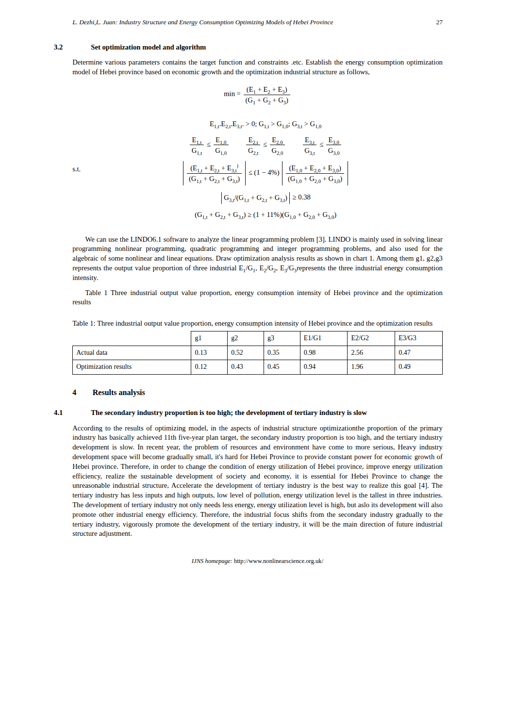L. Dezhi,L. Juan: Industry Structure and Energy Consumption Optimizing Models of Hebei Province 27
3.2 Set optimization model and algorithm
Determine various parameters contains the target function and constraints .etc. Establish the energy consumption optimization model of Hebei province based on economic growth and the optimization industrial structure as follows,
min = (E1 + E2 + E3) (G1 + G2 + G3)
s.t.
E1,t.E2,t.E3,t. > 0; G1,t > G1,0; G3,t > G1,0
E1,t G1,t ≤ E1,0 G1,0 E2,t G2,t ≤ E2,0 G2,0 E3,t G3,t ≤ E3,0 G3,0
(E1,t + E2,t + E3,t) (G1,t + G2,t + G3,t) ≤ (1 − 4%) (E1,0 + E2,0 + E3,0) (G1,0 + G2,0 + G3,0)
G3,t/(G1,t + G2,t + G3,t) ≥ 0.38
(G1,t + G2,t + G3,t) ≥ (1 + 11%)(G1,0 + G2,0 + G3,0)
We can use the LINDO6.1 software to analyze the linear programming problem [3]. LINDO is mainly used in solving linear programming nonlinear programming, quadratic programming and integer programming problems, and also used for the algebraic of some nonlinear and linear equations. Draw optimization analysis results as shown in chart 1. Among them g1, g2,g3 represents the output value proportion of three industrial E1/G1, E2/G2, E3/G3represents the three industrial energy consumption intensity.
Table 1 Three industrial output value proportion, energy consumption intensity of Hebei province and the optimization results
Table 1: Three industrial output value proportion, energy consumption intensity of Hebei province and the optimization results
| | g1 | g2 | g3 | E1/G1 | E2/G2 | E3/G3 |
| --- | --- | --- | --- | --- | --- | --- |
| Actual data | 0.13 | 0.52 | 0.35 | 0.98 | 2.56 | 0.47 |
| Optimization results | 0.12 | 0.43 | 0.45 | 0.94 | 1.96 | 0.49 |
4 Results analysis
4.1 The secondary industry proportion is too high; the development of tertiary industry is slow
According to the results of optimizing model, in the aspects of industrial structure optimizationthe proportion of the primary industry has basically achieved 11th five-year plan target, the secondary industry proportion is too high, and the tertiary industry development is slow. In recent year, the problem of resources and environment have come to more serious, Heavy industry development space will become gradually small, it's hard for Hebei Province to provide constant power for economic growth of Hebei province. Therefore, in order to change the condition of energy utilization of Hebei province, improve energy utilization efficiency, realize the sustainable development of society and economy, it is essential for Hebei Province to change the unreasonable industrial structure, Accelerate the development of tertiary industry is the best way to realize this goal [4]. The tertiary industry has less inputs and high outputs, low level of pollution, energy utilization level is the tallest in three industries. The development of tertiary industry not only needs less energy, energy utilization level is high, but aslo its development will also promote other industrial energy efficiency. Therefore, the industrial focus shifts from the secondary industry gradually to the tertiary industry, vigorously promote the development of the tertiary industry, it will be the main direction of future industrial structure adjustment.
IJNS homepage: http://www.nonlinearscience.org.uk/